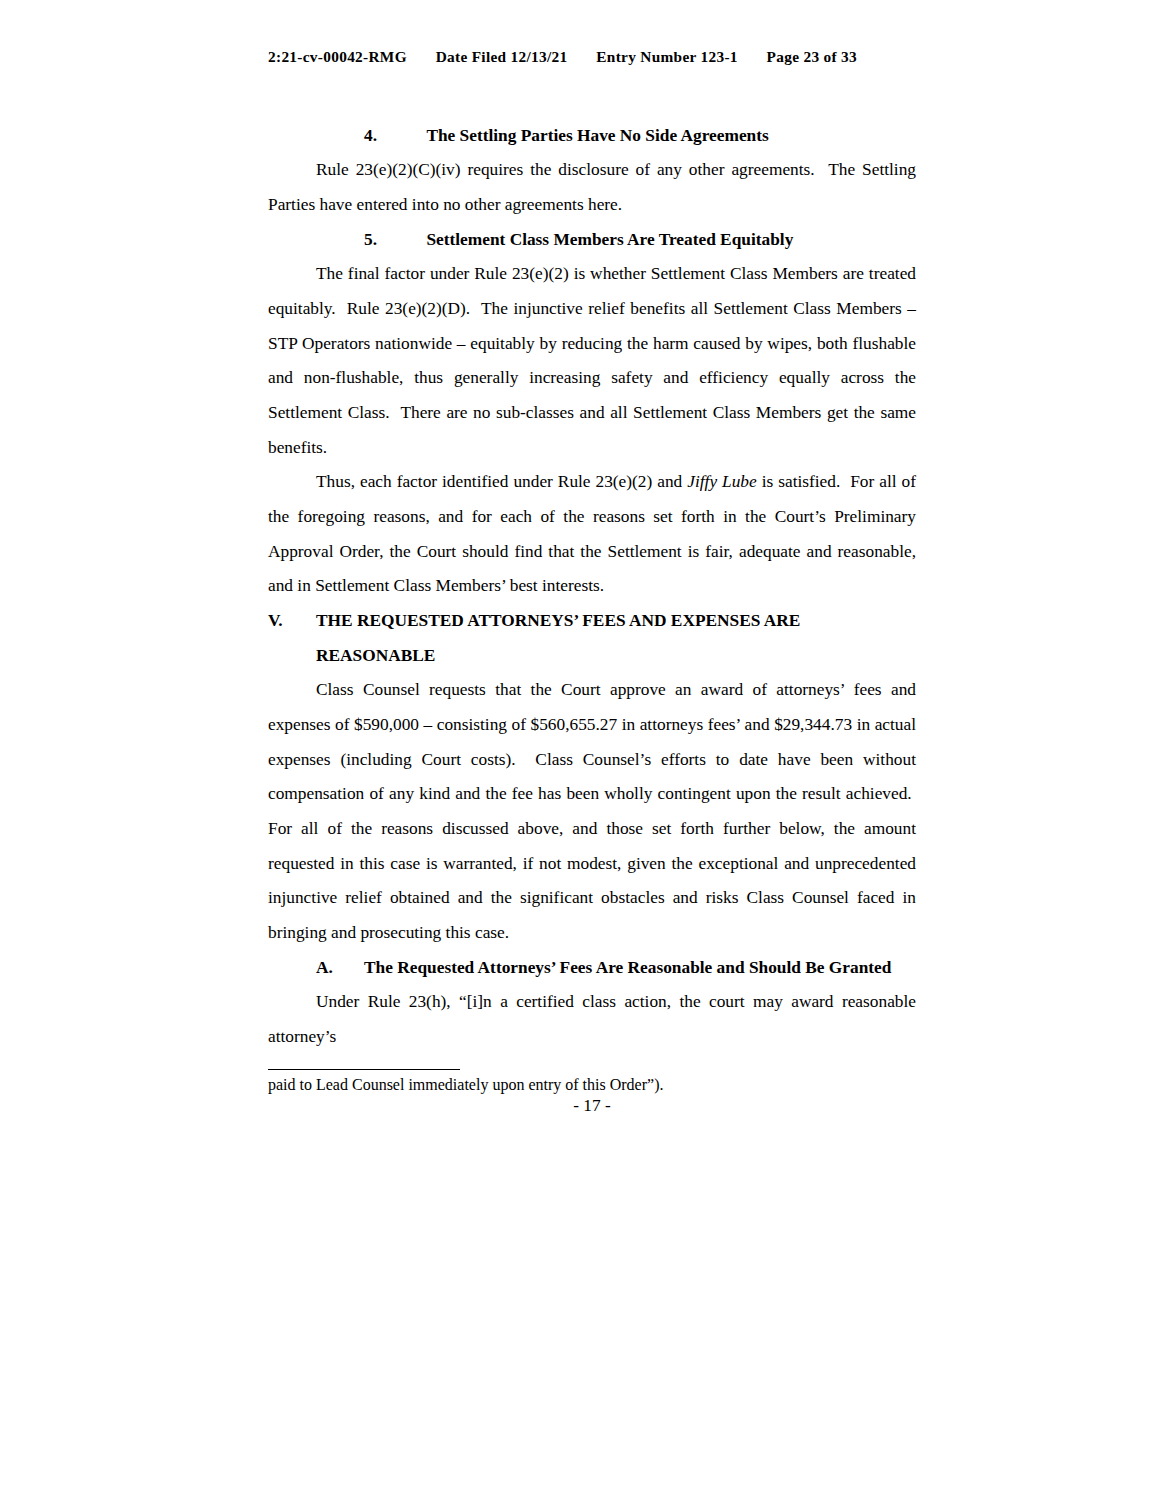2:21-cv-00042-RMG Date Filed 12/13/21 Entry Number 123-1 Page 23 of 33
4. The Settling Parties Have No Side Agreements
Rule 23(e)(2)(C)(iv) requires the disclosure of any other agreements. The Settling Parties have entered into no other agreements here.
5. Settlement Class Members Are Treated Equitably
The final factor under Rule 23(e)(2) is whether Settlement Class Members are treated equitably. Rule 23(e)(2)(D). The injunctive relief benefits all Settlement Class Members – STP Operators nationwide – equitably by reducing the harm caused by wipes, both flushable and non-flushable, thus generally increasing safety and efficiency equally across the Settlement Class. There are no sub-classes and all Settlement Class Members get the same benefits.
Thus, each factor identified under Rule 23(e)(2) and Jiffy Lube is satisfied. For all of the foregoing reasons, and for each of the reasons set forth in the Court’s Preliminary Approval Order, the Court should find that the Settlement is fair, adequate and reasonable, and in Settlement Class Members’ best interests.
V. THE REQUESTED ATTORNEYS’ FEES AND EXPENSES ARE REASONABLE
Class Counsel requests that the Court approve an award of attorneys’ fees and expenses of $590,000 – consisting of $560,655.27 in attorneys fees’ and $29,344.73 in actual expenses (including Court costs). Class Counsel’s efforts to date have been without compensation of any kind and the fee has been wholly contingent upon the result achieved. For all of the reasons discussed above, and those set forth further below, the amount requested in this case is warranted, if not modest, given the exceptional and unprecedented injunctive relief obtained and the significant obstacles and risks Class Counsel faced in bringing and prosecuting this case.
A. The Requested Attorneys’ Fees Are Reasonable and Should Be Granted
Under Rule 23(h), “[i]n a certified class action, the court may award reasonable attorney’s
paid to Lead Counsel immediately upon entry of this Order”).
- 17 -